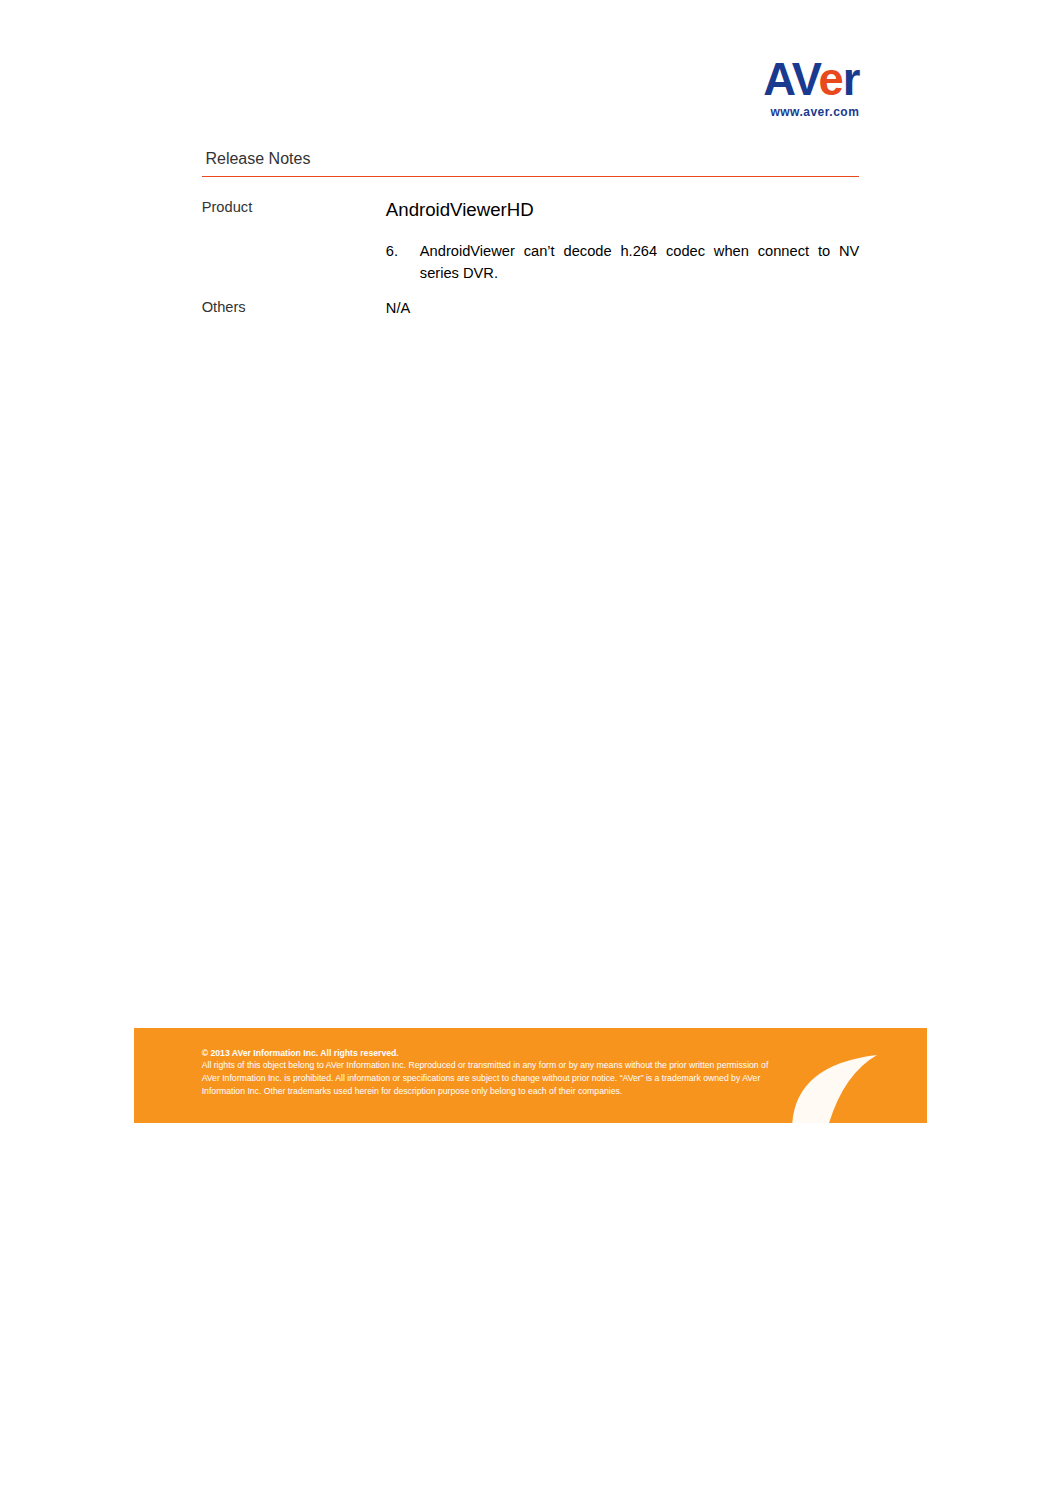AVer www.aver.com
Release Notes
| Product | AndroidViewerHD 6. AndroidViewer can’t decode h.264 codec when connect to NV series DVR. |
| Others | N/A |
© 2013 AVer Information Inc. All rights reserved.
All rights of this object belong to AVer Information Inc. Reproduced or transmitted in any form or by any means without the prior written permission of AVer Information Inc. is prohibited. All information or specifications are subject to change without prior notice. “AVer” is a trademark owned by AVer Information Inc. Other trademarks used herein for description purpose only belong to each of their companies.